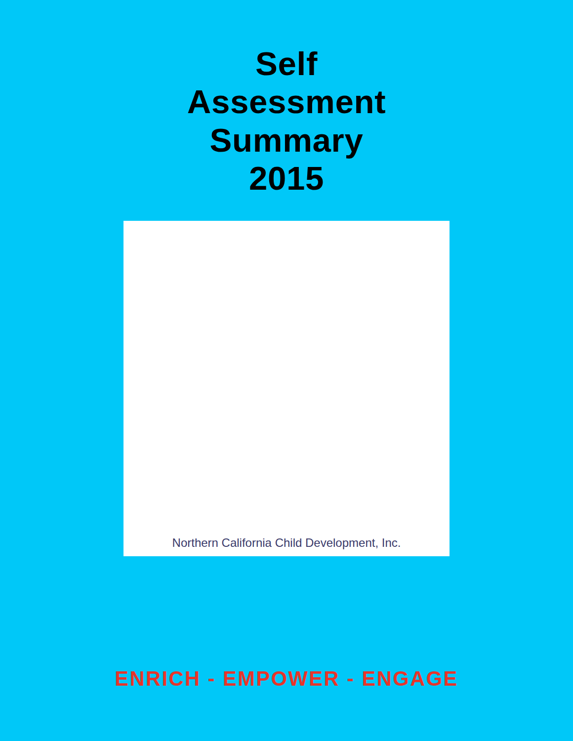Self
Assessment
Summary
2015
Northern California Child Development, Inc.
ENRICH - EMPOWER - ENGAGE